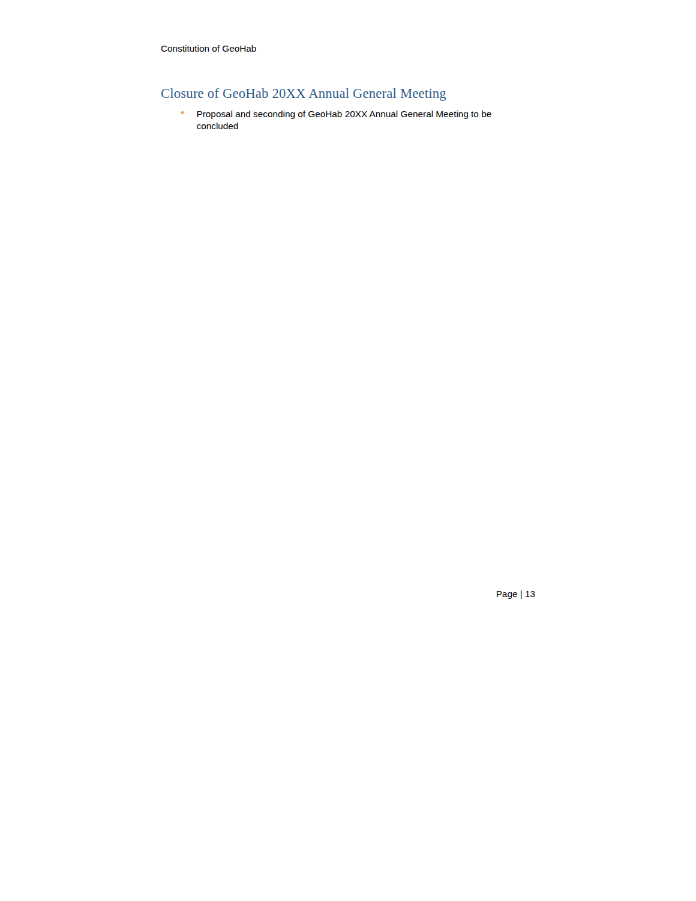Constitution of GeoHab
Closure of GeoHab 20XX Annual General Meeting
Proposal and seconding of GeoHab 20XX Annual General Meeting to be concluded
Page | 13